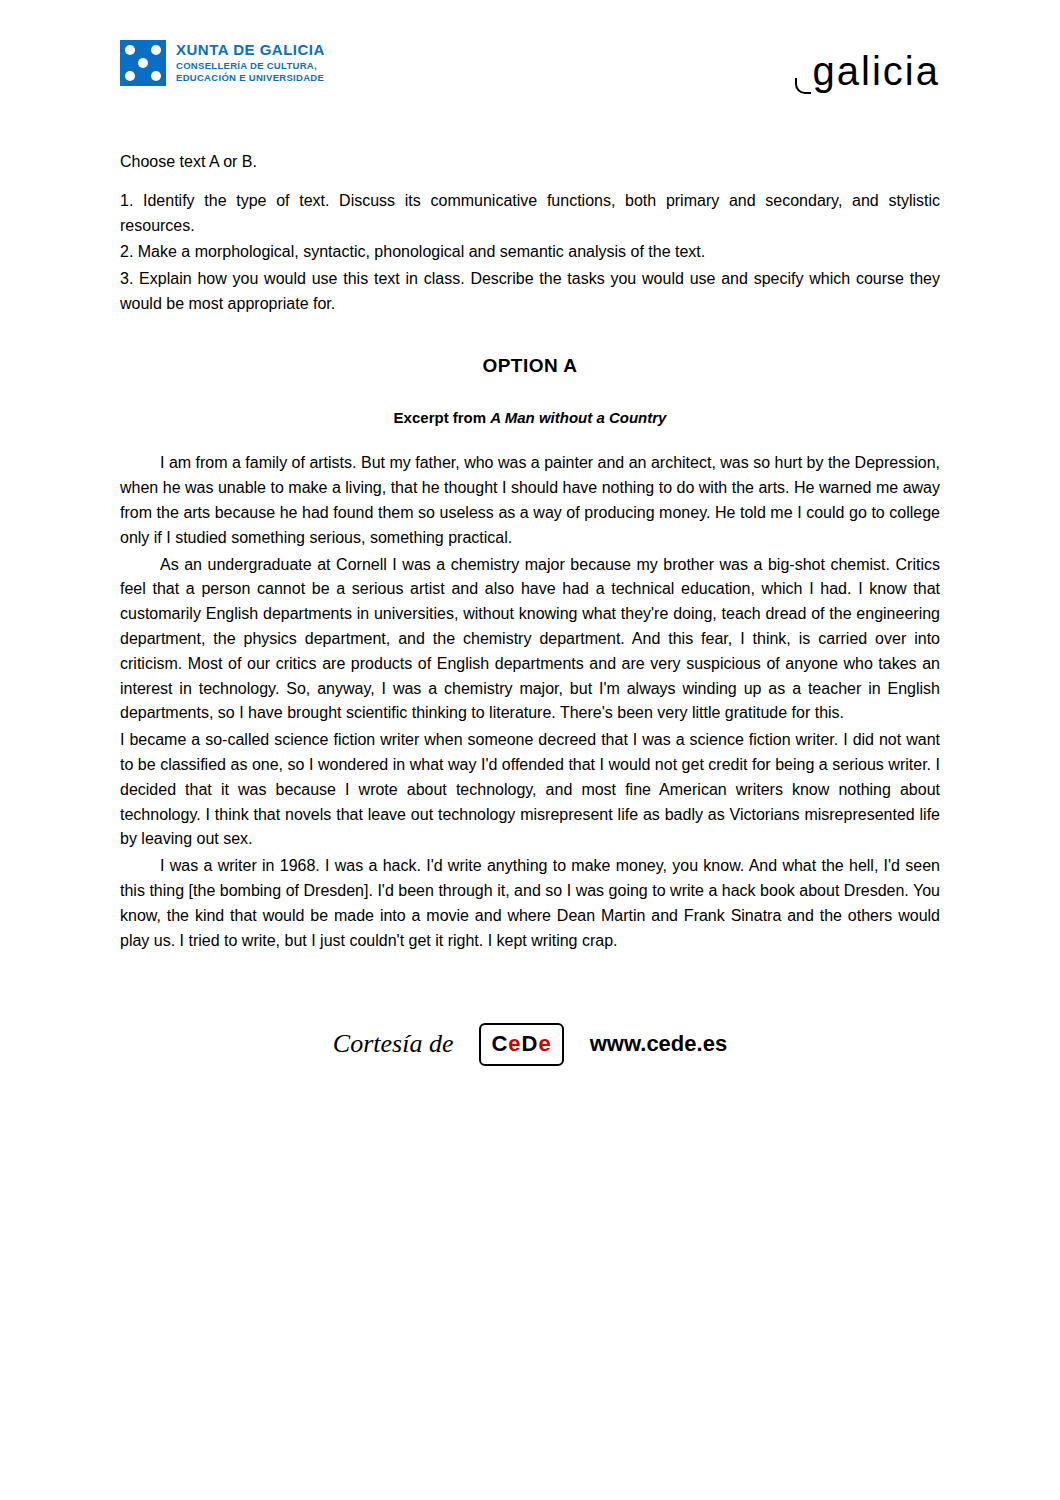XUNTA DE GALICIA
CONSELLERÍA DE CULTURA,
EDUCACIÓN E UNIVERSIDADE
galicia
Choose text A or B.
1. Identify the type of text. Discuss its communicative functions, both primary and secondary, and stylistic resources.
2. Make a morphological, syntactic, phonological and semantic analysis of the text.
3. Explain how you would use this text in class. Describe the tasks you would use and specify which course they would be most appropriate for.
OPTION A
Excerpt from A Man without a Country
I am from a family of artists. But my father, who was a painter and an architect, was so hurt by the Depression, when he was unable to make a living, that he thought I should have nothing to do with the arts. He warned me away from the arts because he had found them so useless as a way of producing money. He told me I could go to college only if I studied something serious, something practical.
As an undergraduate at Cornell I was a chemistry major because my brother was a big-shot chemist. Critics feel that a person cannot be a serious artist and also have had a technical education, which I had. I know that customarily English departments in universities, without knowing what they're doing, teach dread of the engineering department, the physics department, and the chemistry department. And this fear, I think, is carried over into criticism. Most of our critics are products of English departments and are very suspicious of anyone who takes an interest in technology. So, anyway, I was a chemistry major, but I'm always winding up as a teacher in English departments, so I have brought scientific thinking to literature. There's been very little gratitude for this.
I became a so-called science fiction writer when someone decreed that I was a science fiction writer. I did not want to be classified as one, so I wondered in what way I'd offended that I would not get credit for being a serious writer. I decided that it was because I wrote about technology, and most fine American writers know nothing about technology. I think that novels that leave out technology misrepresent life as badly as Victorians misrepresented life by leaving out sex.
I was a writer in 1968. I was a hack. I'd write anything to make money, you know. And what the hell, I'd seen this thing [the bombing of Dresden]. I'd been through it, and so I was going to write a hack book about Dresden. You know, the kind that would be made into a movie and where Dean Martin and Frank Sinatra and the others would play us. I tried to write, but I just couldn't get it right. I kept writing crap.
Cortesía de Ce De www.cede.es